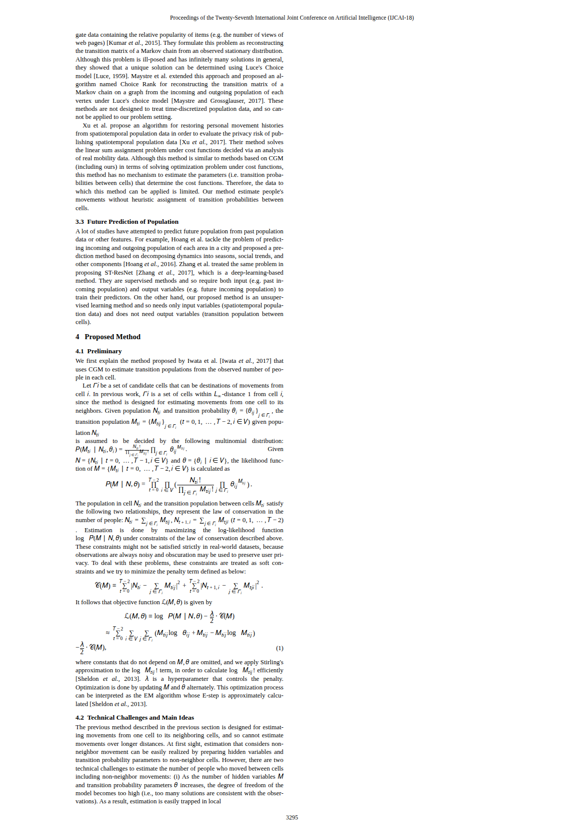Proceedings of the Twenty-Seventh International Joint Conference on Artificial Intelligence (IJCAI-18)
gate data containing the relative popularity of items (e.g. the number of views of web pages) [Kumar et al., 2015]. They formulate this problem as reconstructing the transition matrix of a Markov chain from an observed stationary distribution. Although this problem is ill-posed and has infinitely many solutions in general, they showed that a unique solution can be determined using Luce's Choice model [Luce, 1959]. Maystre et al. extended this approach and proposed an algorithm named Choice Rank for reconstructing the transition matrix of a Markov chain on a graph from the incoming and outgoing population of each vertex under Luce's choice model [Maystre and Grossglauser, 2017]. These methods are not designed to treat time-discretized population data, and so cannot be applied to our problem setting.
Xu et al. propose an algorithm for restoring personal movement histories from spatiotemporal population data in order to evaluate the privacy risk of publishing spatiotemporal population data [Xu et al., 2017]. Their method solves the linear sum assignment problem under cost functions decided via an analysis of real mobility data. Although this method is similar to methods based on CGM (including ours) in terms of solving optimization problem under cost functions, this method has no mechanism to estimate the parameters (i.e. transition probabilities between cells) that determine the cost functions. Therefore, the data to which this method can be applied is limited. Our method estimate people's movements without heuristic assignment of transition probabilities between cells.
3.3 Future Prediction of Population
A lot of studies have attempted to predict future population from past population data or other features. For example, Hoang et al. tackle the problem of predicting incoming and outgoing population of each area in a city and proposed a prediction method based on decomposing dynamics into seasons, social trends, and other components [Hoang et al., 2016]. Zhang et al. treated the same problem in proposing ST-ResNet [Zhang et al., 2017], which is a deep-learning-based method. They are supervised methods and so require both input (e.g. past incoming population) and output variables (e.g. future incoming population) to train their predictors. On the other hand, our proposed method is an unsupervised learning method and so needs only input variables (spatiotemporal population data) and does not need output variables (transition population between cells).
4 Proposed Method
4.1 Preliminary
We first explain the method proposed by Iwata et al. [Iwata et al., 2017] that uses CGM to estimate transition populations from the observed number of people in each cell.
Let Γi be a set of candidate cells that can be destinations of movements from cell i. In previous work, Γi is a set of cells within L∞-distance 1 from cell i, since the method is designed for estimating movements from one cell to its neighbors. Given population Nti and transition probability θi={θij}j∈Γi, the transition population Mti={Mtij}j∈Γi (t=0,1,…,T−2,i∈V) given population Nti
is assumed to be decided by the following multinomial distribution: P(Mti∣Nti,θi)=Nti!∏j∈ΓiMtij!∏j∈ΓiθijMtij. Given N={Nti∣t=0,…,T−1,i∈V} and θ={θi∣i∈V}, the likelihood function of M={Mti∣t=0,…,T−2,i∈V} is calculated as
P(M∣N,θ)= ∏t=0T−2 ∏i∈V ( Nti! ∏j∈ΓiMtij! ∏j∈Γi θijMtij ) .
The population in cell Nti and the transition population between cells Mti satisfy the following two relationships, they represent the law of conservation in the number of people: Nti=∑j∈ΓiMtij, Nt+1,i=∑j∈ΓiMtji (t=0,1,…,T−2). Estimation is done by maximizing the log-likelihood function log P(M∣N,θ) under constraints of the law of conservation described above. These constraints might not be satisfied strictly in real-world datasets, because observations are always noisy and obscuration may be used to preserve user privacy. To deal with these problems, these constraints are treated as soft constraints and we try to minimize the penalty term defined as below:
𝒞(M)≡ ∑t=0T−2 |Nti−∑j∈ΓiMtij| 2 + ∑t=0T−2 |Nt+1,i−∑j∈ΓiMtji| 2 .
It follows that objective function ℒ(M,θ) is given by
ℒ(M,θ)≡ log P(M∣N,θ) −λ2·𝒞(M)
≈ ∑t=0T−2 ∑i∈V ∑j∈Γi ( Mtijlog θij +Mtij −Mtijlog Mtij )
−λ2·𝒞(M), (1)
where constants that do not depend on M,θ are omitted, and we apply Stirling's approximation to the log Mtij! term, in order to calculate log Mtij! efficiently [Sheldon et al., 2013]. λ is a hyperparameter that controls the penalty. Optimization is done by updating M and θ alternately. This optimization process can be interpreted as the EM algorithm whose E-step is approximately calculated [Sheldon et al., 2013].
4.2 Technical Challenges and Main Ideas
The previous method described in the previous section is designed for estimating movements from one cell to its neighboring cells, and so cannot estimate movements over longer distances. At first sight, estimation that considers non-neighbor movement can be easily realized by preparing hidden variables and transition probability parameters to non-neighbor cells. However, there are two technical challenges to estimate the number of people who moved between cells including non-neighbor movements: (i) As the number of hidden variables M and transition probability parameters θ increases, the degree of freedom of the model becomes too high (i.e., too many solutions are consistent with the observations). As a result, estimation is easily trapped in local
3295